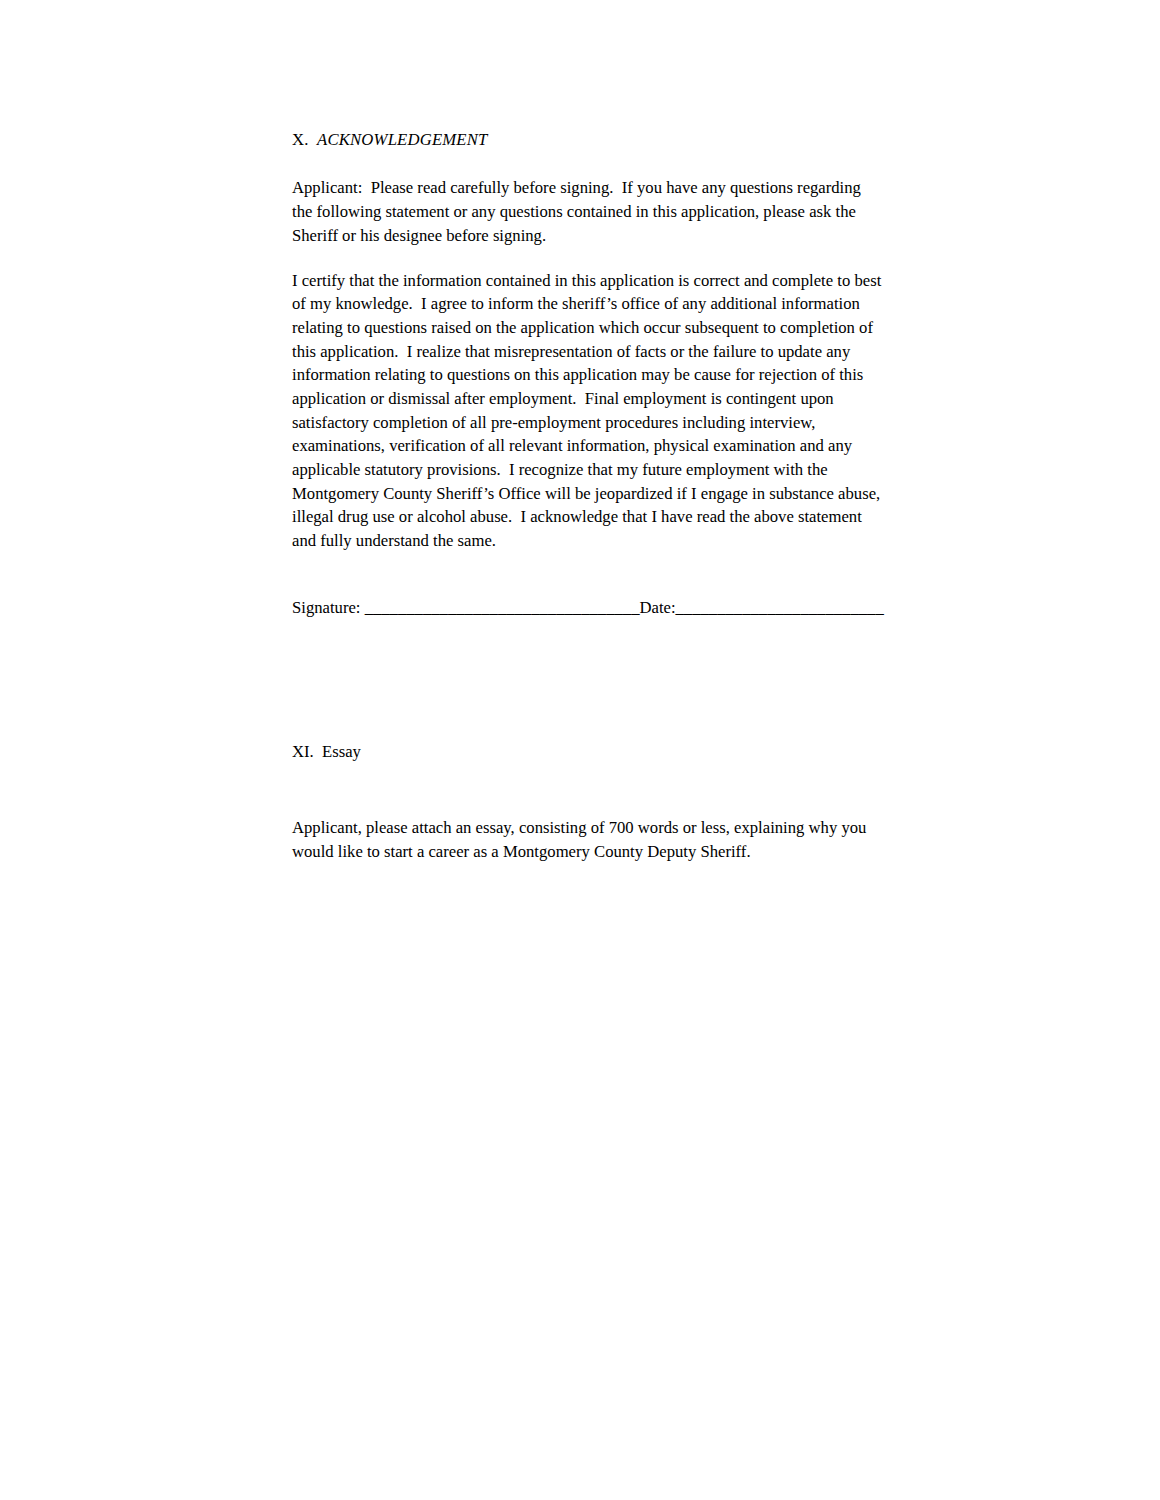X. ACKNOWLEDGEMENT
Applicant: Please read carefully before signing. If you have any questions regarding the following statement or any questions contained in this application, please ask the Sheriff or his designee before signing.
I certify that the information contained in this application is correct and complete to best of my knowledge. I agree to inform the sheriff’s office of any additional information relating to questions raised on the application which occur subsequent to completion of this application. I realize that misrepresentation of facts or the failure to update any information relating to questions on this application may be cause for rejection of this application or dismissal after employment. Final employment is contingent upon satisfactory completion of all pre-employment procedures including interview, examinations, verification of all relevant information, physical examination and any applicable statutory provisions. I recognize that my future employment with the Montgomery County Sheriff’s Office will be jeopardized if I engage in substance abuse, illegal drug use or alcohol abuse. I acknowledge that I have read the above statement and fully understand the same.
Signature: _________________________________Date:_________________________
XI. Essay
Applicant, please attach an essay, consisting of 700 words or less, explaining why you would like to start a career as a Montgomery County Deputy Sheriff.